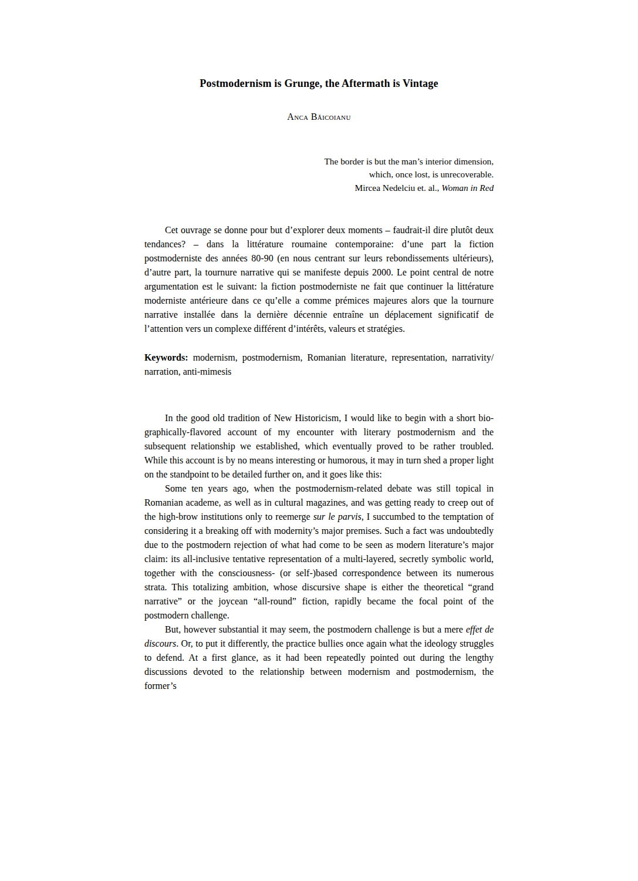Postmodernism is Grunge, the Aftermath is Vintage
Anca Băicoianu
The border is but the man’s interior dimension,
which, once lost, is unrecoverable.
Mircea Nedelciu et. al., Woman in Red
Cet ouvrage se donne pour but d’explorer deux moments – faudrait-il dire plutôt deux tendances? – dans la littérature roumaine contemporaine: d’une part la fiction postmoderniste des années 80-90 (en nous centrant sur leurs rebondissements ultérieurs), d’autre part, la tournure narrative qui se manifeste depuis 2000. Le point central de notre argumentation est le suivant: la fiction postmoderniste ne fait que continuer la littérature moderniste antérieure dans ce qu’elle a comme prémices majeures alors que la tournure narrative installée dans la dernière décennie entraîne un déplacement significatif de l’attention vers un complexe différent d’intérêts, valeurs et stratégies.
Keywords: modernism, postmodernism, Romanian literature, representation, narrativity/ narration, anti-mimesis
In the good old tradition of New Historicism, I would like to begin with a short bio-graphically-flavored account of my encounter with literary postmodernism and the subsequent relationship we established, which eventually proved to be rather troubled. While this account is by no means interesting or humorous, it may in turn shed a proper light on the standpoint to be detailed further on, and it goes like this:
Some ten years ago, when the postmodernism-related debate was still topical in Romanian academe, as well as in cultural magazines, and was getting ready to creep out of the high-brow institutions only to reemerge sur le parvis, I succumbed to the temptation of considering it a breaking off with modernity’s major premises. Such a fact was undoubtedly due to the postmodern rejection of what had come to be seen as modern literature’s major claim: its all-inclusive tentative representation of a multi-layered, secretly symbolic world, together with the consciousness- (or self-)based correspondence between its numerous strata. This totalizing ambition, whose discursive shape is either the theoretical “grand narrative” or the joycean “all-round” fiction, rapidly became the focal point of the postmodern challenge.
But, however substantial it may seem, the postmodern challenge is but a mere effet de discours. Or, to put it differently, the practice bullies once again what the ideology struggles to defend. At a first glance, as it had been repeatedly pointed out during the lengthy discussions devoted to the relationship between modernism and postmodernism, the former’s